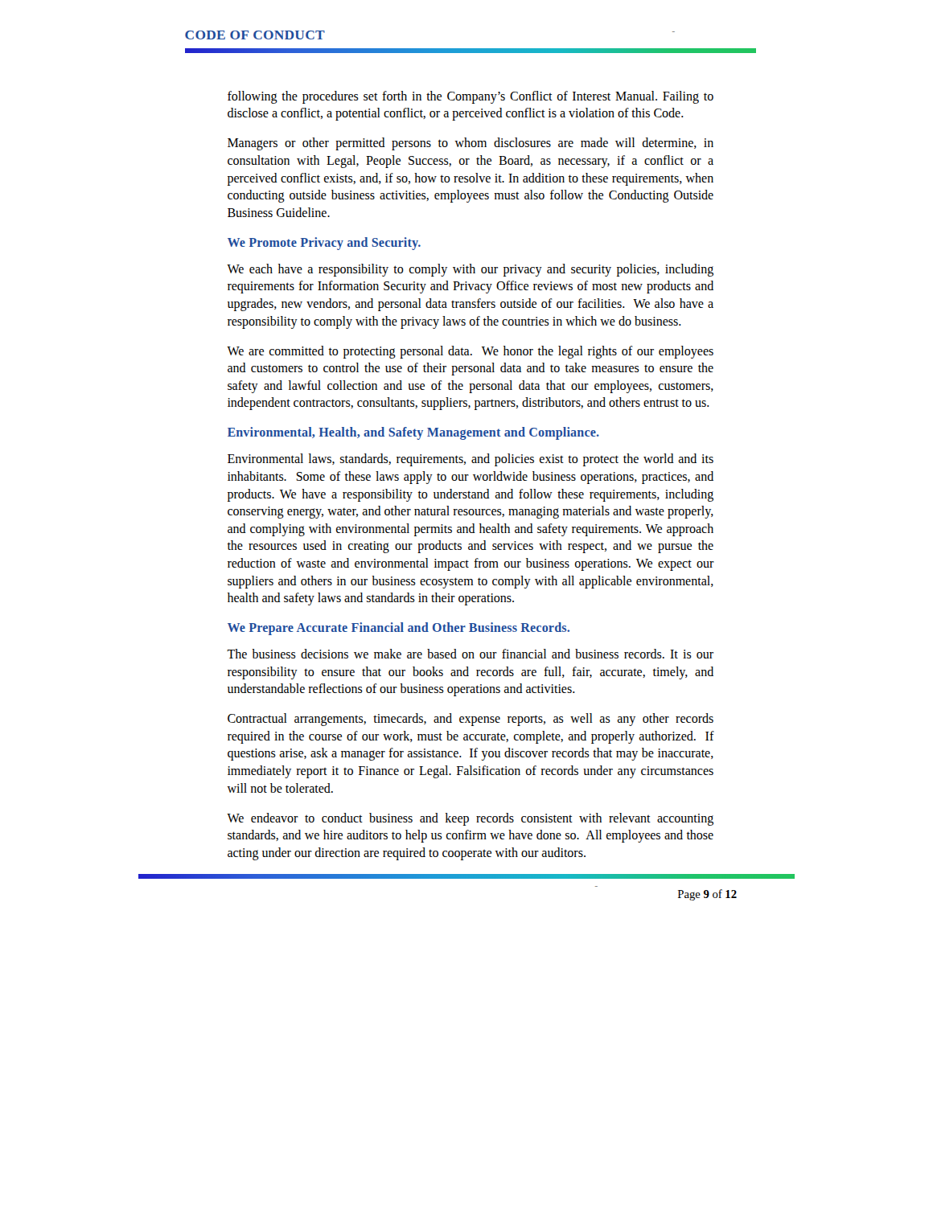CODE OF CONDUCT -
following the procedures set forth in the Company’s Conflict of Interest Manual. Failing to disclose a conflict, a potential conflict, or a perceived conflict is a violation of this Code.
Managers or other permitted persons to whom disclosures are made will determine, in consultation with Legal, People Success, or the Board, as necessary, if a conflict or a perceived conflict exists, and, if so, how to resolve it. In addition to these requirements, when conducting outside business activities, employees must also follow the Conducting Outside Business Guideline.
We Promote Privacy and Security.
We each have a responsibility to comply with our privacy and security policies, including requirements for Information Security and Privacy Office reviews of most new products and upgrades, new vendors, and personal data transfers outside of our facilities. We also have a responsibility to comply with the privacy laws of the countries in which we do business.
We are committed to protecting personal data. We honor the legal rights of our employees and customers to control the use of their personal data and to take measures to ensure the safety and lawful collection and use of the personal data that our employees, customers, independent contractors, consultants, suppliers, partners, distributors, and others entrust to us.
Environmental, Health, and Safety Management and Compliance.
Environmental laws, standards, requirements, and policies exist to protect the world and its inhabitants. Some of these laws apply to our worldwide business operations, practices, and products. We have a responsibility to understand and follow these requirements, including conserving energy, water, and other natural resources, managing materials and waste properly, and complying with environmental permits and health and safety requirements. We approach the resources used in creating our products and services with respect, and we pursue the reduction of waste and environmental impact from our business operations. We expect our suppliers and others in our business ecosystem to comply with all applicable environmental, health and safety laws and standards in their operations.
We Prepare Accurate Financial and Other Business Records.
The business decisions we make are based on our financial and business records. It is our responsibility to ensure that our books and records are full, fair, accurate, timely, and understandable reflections of our business operations and activities.
Contractual arrangements, timecards, and expense reports, as well as any other records required in the course of our work, must be accurate, complete, and properly authorized. If questions arise, ask a manager for assistance. If you discover records that may be inaccurate, immediately report it to Finance or Legal. Falsification of records under any circumstances will not be tolerated.
We endeavor to conduct business and keep records consistent with relevant accounting standards, and we hire auditors to help us confirm we have done so. All employees and those acting under our direction are required to cooperate with our auditors.
- Page 9 of 12